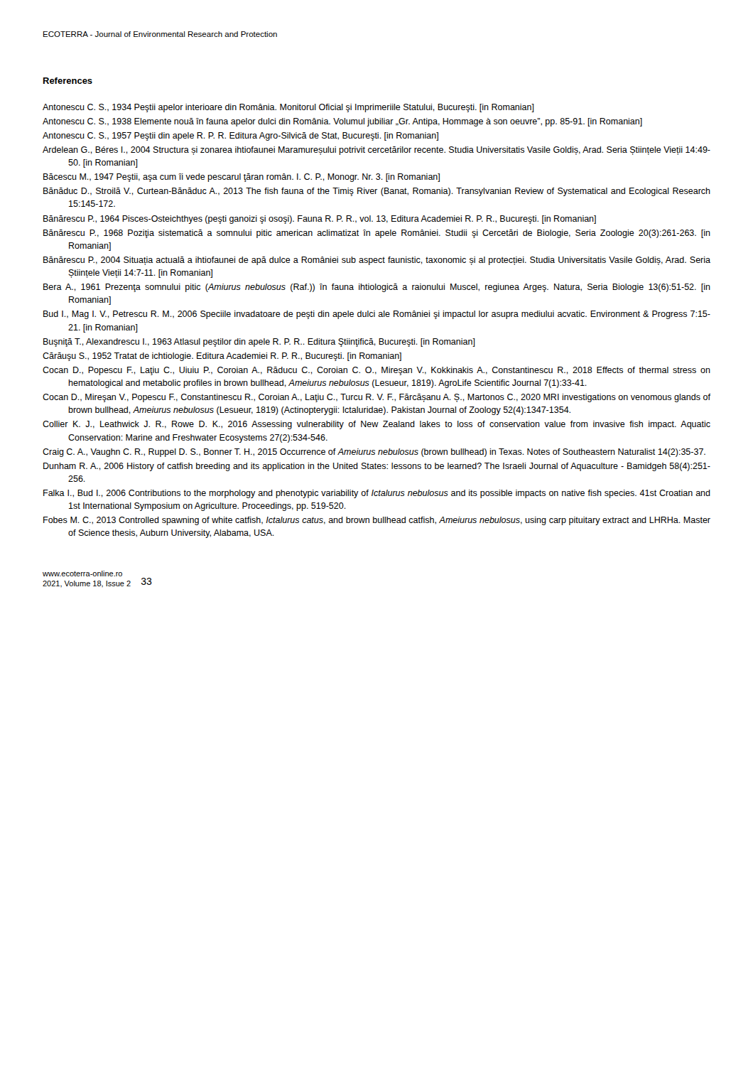ECOTERRA - Journal of Environmental Research and Protection
References
Antonescu C. S., 1934 Peştii apelor interioare din România. Monitorul Oficial şi Imprimeriile Statului, Bucureşti. [in Romanian]
Antonescu C. S., 1938 Elemente nouă în fauna apelor dulci din România. Volumul jubiliar „Gr. Antipa, Hommage à son oeuvre”, pp. 85-91. [in Romanian]
Antonescu C. S., 1957 Peştii din apele R. P. R. Editura Agro-Silvică de Stat, Bucureşti. [in Romanian]
Ardelean G., Béres I., 2004 Structura și zonarea ihtiofaunei Maramureșului potrivit cercetărilor recente. Studia Universitatis Vasile Goldiș, Arad. Seria Științele Vieții 14:49-50. [in Romanian]
Băcescu M., 1947 Peştii, aşa cum îi vede pescarul ţăran român. I. C. P., Monogr. Nr. 3. [in Romanian]
Bănăduc D., Stroilă V., Curtean-Bănăduc A., 2013 The fish fauna of the Timiş River (Banat, Romania). Transylvanian Review of Systematical and Ecological Research 15:145-172.
Bănărescu P., 1964 Pisces-Osteichthyes (peşti ganoizi şi osoşi). Fauna R. P. R., vol. 13, Editura Academiei R. P. R., Bucureşti. [in Romanian]
Bănărescu P., 1968 Poziţia sistematică a somnului pitic american aclimatizat în apele României. Studii şi Cercetări de Biologie, Seria Zoologie 20(3):261-263. [in Romanian]
Bănărescu P., 2004 Situația actuală a ihtiofaunei de apă dulce a României sub aspect faunistic, taxonomic și al protecției. Studia Universitatis Vasile Goldiș, Arad. Seria Științele Vieții 14:7-11. [in Romanian]
Bera A., 1961 Prezenţa somnului pitic (Amiurus nebulosus (Raf.)) în fauna ihtiologică a raionului Muscel, regiunea Argeş. Natura, Seria Biologie 13(6):51-52. [in Romanian]
Bud I., Mag I. V., Petrescu R. M., 2006 Speciile invadatoare de peşti din apele dulci ale României şi impactul lor asupra mediului acvatic. Environment & Progress 7:15-21. [in Romanian]
Buşniţă T., Alexandrescu I., 1963 Atlasul peştilor din apele R. P. R.. Editura Ştiinţifică, Bucureşti. [in Romanian]
Cărăuşu S., 1952 Tratat de ichtiologie. Editura Academiei R. P. R., Bucureşti. [in Romanian]
Cocan D., Popescu F., Laţiu C., Uiuiu P., Coroian A., Răducu C., Coroian C. O., Mireşan V., Kokkinakis A., Constantinescu R., 2018 Effects of thermal stress on hematological and metabolic profiles in brown bullhead, Ameiurus nebulosus (Lesueur, 1819). AgroLife Scientific Journal 7(1):33-41.
Cocan D., Mireşan V., Popescu F., Constantinescu R., Coroian A., Laţiu C., Turcu R. V. F., Fărcășanu A. Ș., Martonos C., 2020 MRI investigations on venomous glands of brown bullhead, Ameiurus nebulosus (Lesueur, 1819) (Actinopterygii: Ictaluridae). Pakistan Journal of Zoology 52(4):1347-1354.
Collier K. J., Leathwick J. R., Rowe D. K., 2016 Assessing vulnerability of New Zealand lakes to loss of conservation value from invasive fish impact. Aquatic Conservation: Marine and Freshwater Ecosystems 27(2):534-546.
Craig C. A., Vaughn C. R., Ruppel D. S., Bonner T. H., 2015 Occurrence of Ameiurus nebulosus (brown bullhead) in Texas. Notes of Southeastern Naturalist 14(2):35-37.
Dunham R. A., 2006 History of catfish breeding and its application in the United States: lessons to be learned? The Israeli Journal of Aquaculture - Bamidgeh 58(4):251-256.
Falka I., Bud I., 2006 Contributions to the morphology and phenotypic variability of Ictalurus nebulosus and its possible impacts on native fish species. 41st Croatian and 1st International Symposium on Agriculture. Proceedings, pp. 519-520.
Fobes M. C., 2013 Controlled spawning of white catfish, Ictalurus catus, and brown bullhead catfish, Ameiurus nebulosus, using carp pituitary extract and LHRHa. Master of Science thesis, Auburn University, Alabama, USA.
www.ecoterra-online.ro
2021, Volume 18, Issue 2
33